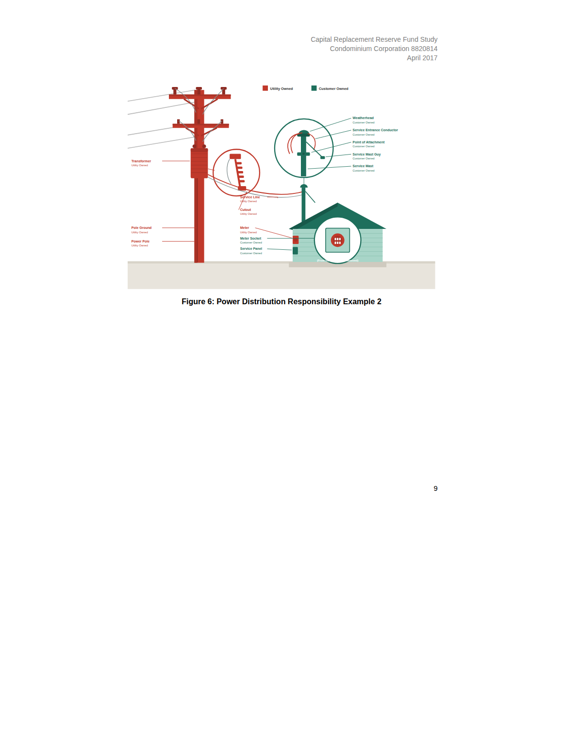Capital Replacement Reserve Fund Study
Condominium Corporation 8820814
April 2017
Utility Owned Customer Owned Meter Socket & Jaws (Front View with Meter Removed) Transformer Utility Owned Pole Ground Utility Owned Power Pole Utility Owned Service Line Utility Owned Cutout Utility Owned Meter Utility Owned Meter Socket Customer Owned Service Panel Customer Owned Weatherhead Customer Owned Service Entrance Conductor Customer Owned Point of Attachment Customer Owned Service Mast Guy Customer Owned Service Mast Customer Owned
Figure 6: Power Distribution Responsibility Example 2
9